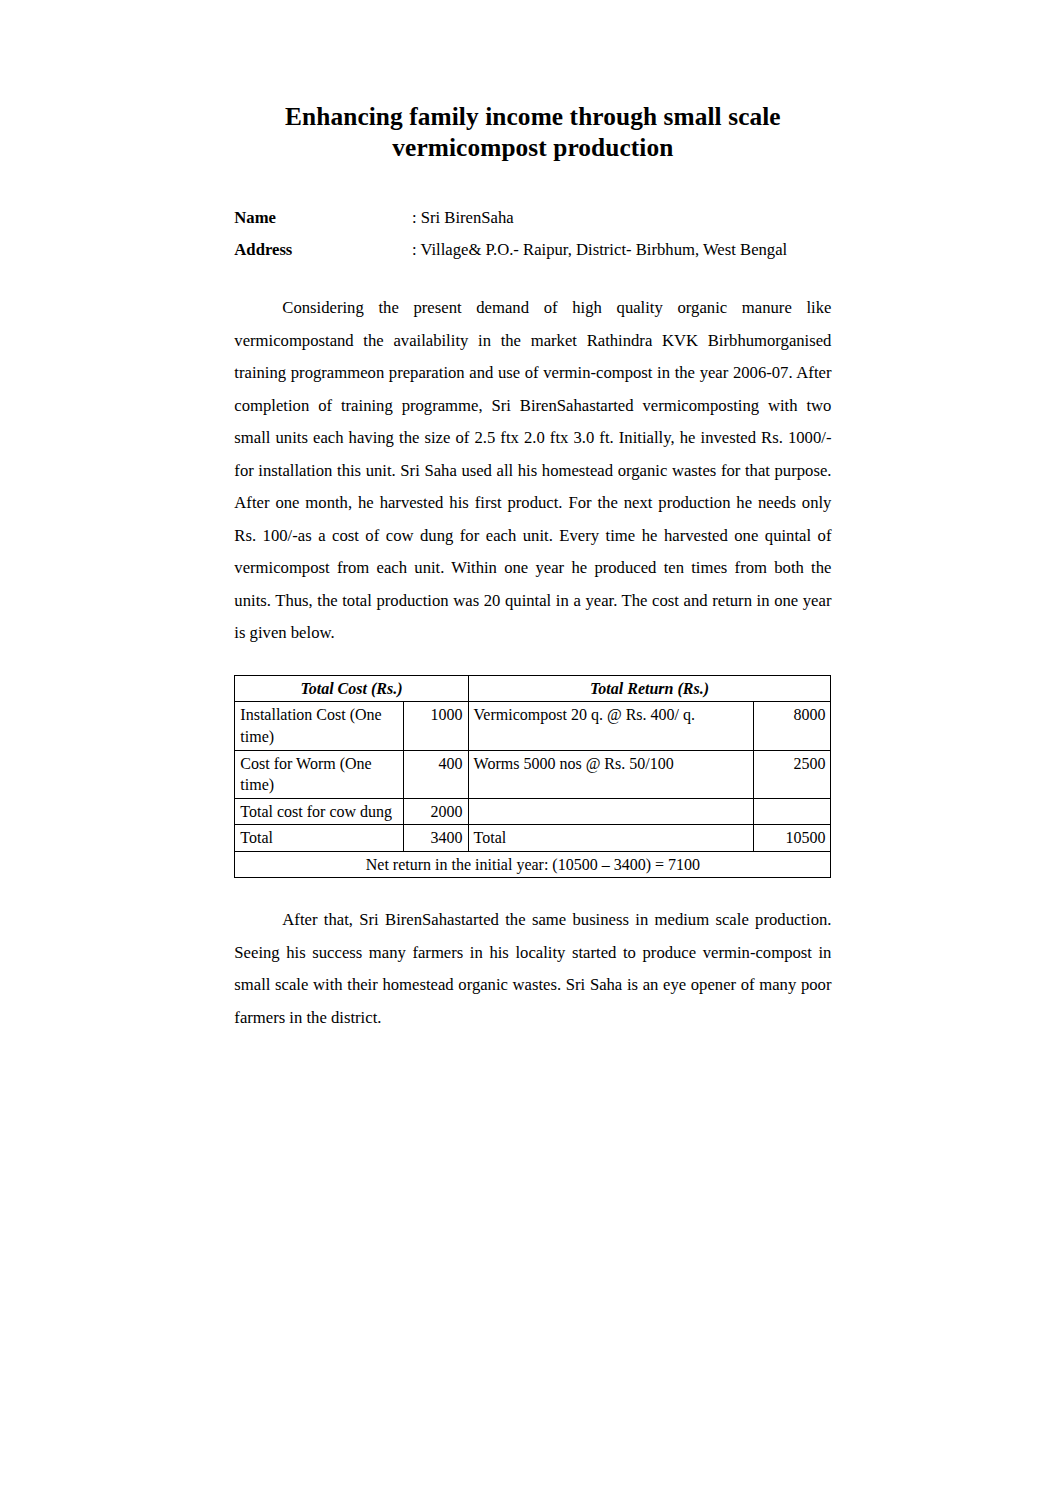Enhancing family income through small scale vermicompost production
Name
: Sri BirenSaha
Address
: Village& P.O.- Raipur, District- Birbhum, West Bengal
Considering the present demand of high quality organic manure like vermicompostand the availability in the market Rathindra KVK Birbhumorganised training programmeon preparation and use of vermin-compost in the year 2006-07. After completion of training programme, Sri BirenSahastarted vermicomposting with two small units each having the size of 2.5 ftx 2.0 ftx 3.0 ft. Initially, he invested Rs. 1000/- for installation this unit. Sri Saha used all his homestead organic wastes for that purpose. After one month, he harvested his first product. For the next production he needs only Rs. 100/-as a cost of cow dung for each unit. Every time he harvested one quintal of vermicompost from each unit. Within one year he produced ten times from both the units. Thus, the total production was 20 quintal in a year. The cost and return in one year is given below.
| Total Cost (Rs.) | Total Return (Rs.) |
| --- | --- |
| Installation Cost (One time) | 1000 | Vermicompost 20 q. @ Rs. 400/ q. | 8000 |
| Cost for Worm (One time) | 400 | Worms 5000 nos @ Rs. 50/100 | 2500 |
| Total cost for cow dung | 2000 | | |
| Total | 3400 | Total | 10500 |
| Net return in the initial year: (10500 – 3400) = 7100 |
After that, Sri BirenSahastarted the same business in medium scale production. Seeing his success many farmers in his locality started to produce vermin-compost in small scale with their homestead organic wastes. Sri Saha is an eye opener of many poor farmers in the district.